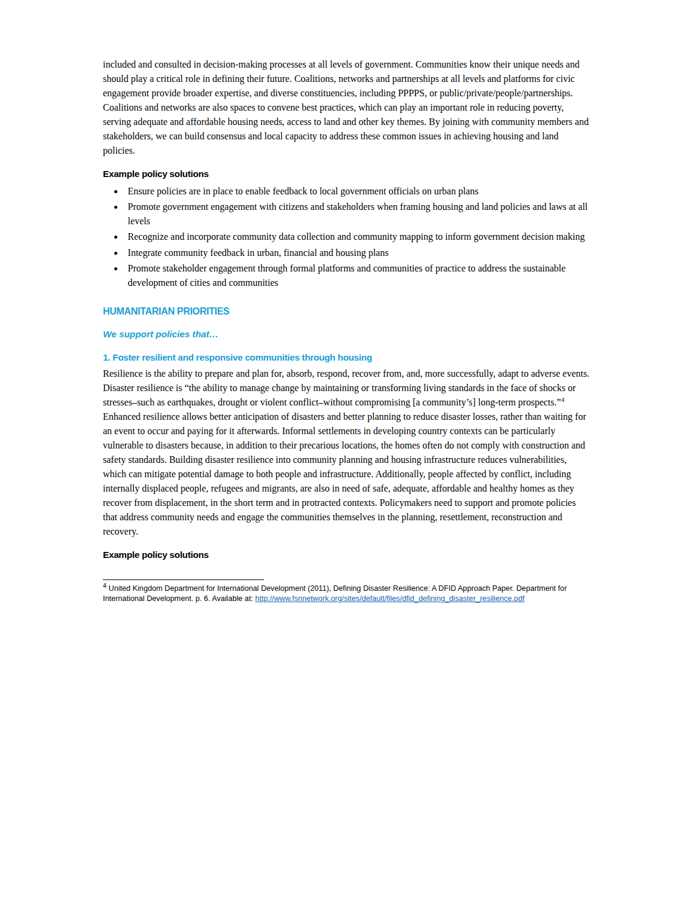included and consulted in decision-making processes at all levels of government. Communities know their unique needs and should play a critical role in defining their future. Coalitions, networks and partnerships at all levels and platforms for civic engagement provide broader expertise, and diverse constituencies, including PPPPS, or public/private/people/partnerships. Coalitions and networks are also spaces to convene best practices, which can play an important role in reducing poverty, serving adequate and affordable housing needs, access to land and other key themes. By joining with community members and stakeholders, we can build consensus and local capacity to address these common issues in achieving housing and land policies.
Example policy solutions
Ensure policies are in place to enable feedback to local government officials on urban plans
Promote government engagement with citizens and stakeholders when framing housing and land policies and laws at all levels
Recognize and incorporate community data collection and community mapping to inform government decision making
Integrate community feedback in urban, financial and housing plans
Promote stakeholder engagement through formal platforms and communities of practice to address the sustainable development of cities and communities
HUMANITARIAN PRIORITIES
We support policies that…
1. Foster resilient and responsive communities through housing
Resilience is the ability to prepare and plan for, absorb, respond, recover from, and, more successfully, adapt to adverse events. Disaster resilience is “the ability to manage change by maintaining or transforming living standards in the face of shocks or stresses–such as earthquakes, drought or violent conflict–without compromising [a community’s] long-term prospects.”4 Enhanced resilience allows better anticipation of disasters and better planning to reduce disaster losses, rather than waiting for an event to occur and paying for it afterwards. Informal settlements in developing country contexts can be particularly vulnerable to disasters because, in addition to their precarious locations, the homes often do not comply with construction and safety standards. Building disaster resilience into community planning and housing infrastructure reduces vulnerabilities, which can mitigate potential damage to both people and infrastructure. Additionally, people affected by conflict, including internally displaced people, refugees and migrants, are also in need of safe, adequate, affordable and healthy homes as they recover from displacement, in the short term and in protracted contexts. Policymakers need to support and promote policies that address community needs and engage the communities themselves in the planning, resettlement, reconstruction and recovery.
Example policy solutions
4 United Kingdom Department for International Development (2011), Defining Disaster Resilience: A DFID Approach Paper. Department for International Development. p. 6. Available at: http://www.fsnnetwork.org/sites/default/files/dfid_defining_disaster_resilience.pdf